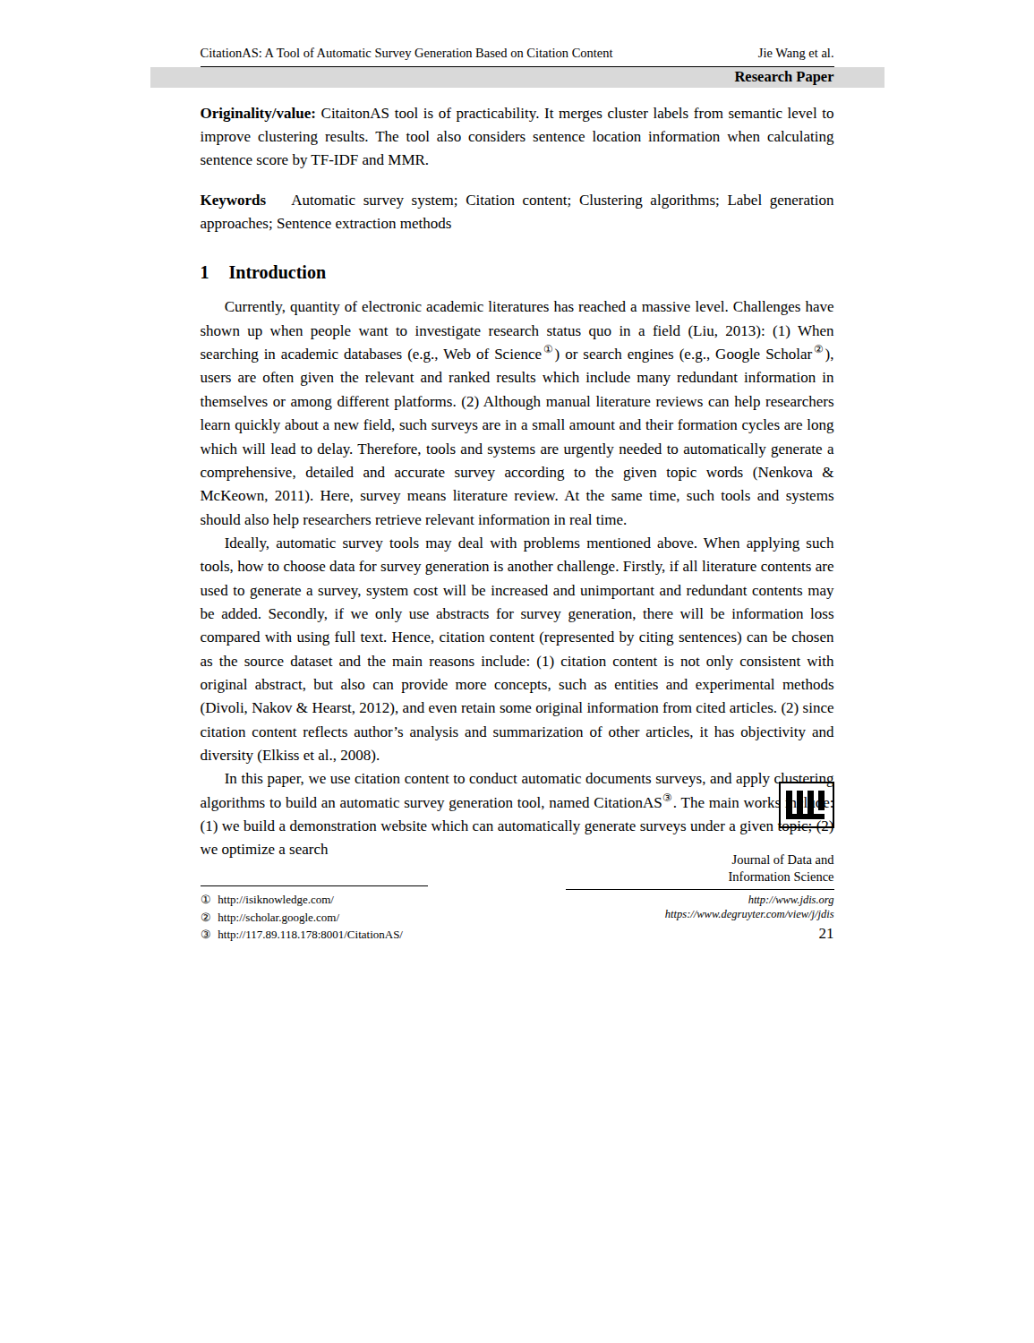CitationAS: A Tool of Automatic Survey Generation Based on Citation Content
Jie Wang et al.
Research Paper
Originality/value: CitaitonAS tool is of practicability. It merges cluster labels from semantic level to improve clustering results. The tool also considers sentence location information when calculating sentence score by TF-IDF and MMR.
Keywords Automatic survey system; Citation content; Clustering algorithms; Label generation approaches; Sentence extraction methods
1 Introduction
Currently, quantity of electronic academic literatures has reached a massive level. Challenges have shown up when people want to investigate research status quo in a field (Liu, 2013): (1) When searching in academic databases (e.g., Web of Science①) or search engines (e.g., Google Scholar②), users are often given the relevant and ranked results which include many redundant information in themselves or among different platforms. (2) Although manual literature reviews can help researchers learn quickly about a new field, such surveys are in a small amount and their formation cycles are long which will lead to delay. Therefore, tools and systems are urgently needed to automatically generate a comprehensive, detailed and accurate survey according to the given topic words (Nenkova & McKeown, 2011). Here, survey means literature review. At the same time, such tools and systems should also help researchers retrieve relevant information in real time.
Ideally, automatic survey tools may deal with problems mentioned above. When applying such tools, how to choose data for survey generation is another challenge. Firstly, if all literature contents are used to generate a survey, system cost will be increased and unimportant and redundant contents may be added. Secondly, if we only use abstracts for survey generation, there will be information loss compared with using full text. Hence, citation content (represented by citing sentences) can be chosen as the source dataset and the main reasons include: (1) citation content is not only consistent with original abstract, but also can provide more concepts, such as entities and experimental methods (Divoli, Nakov & Hearst, 2012), and even retain some original information from cited articles. (2) since citation content reflects author’s analysis and summarization of other articles, it has objectivity and diversity (Elkiss et al., 2008).
In this paper, we use citation content to conduct automatic documents surveys, and apply clustering algorithms to build an automatic survey generation tool, named CitationAS③. The main works include: (1) we build a demonstration website which can automatically generate surveys under a given topic; (2) we optimize a search
①http://isiknowledge.com/
②http://scholar.google.com/
③http://117.89.118.178:8001/CitationAS/
Journal of Data and
Information Science
http://www.jdis.org
https://www.degruyter.com/view/j/jdis
21